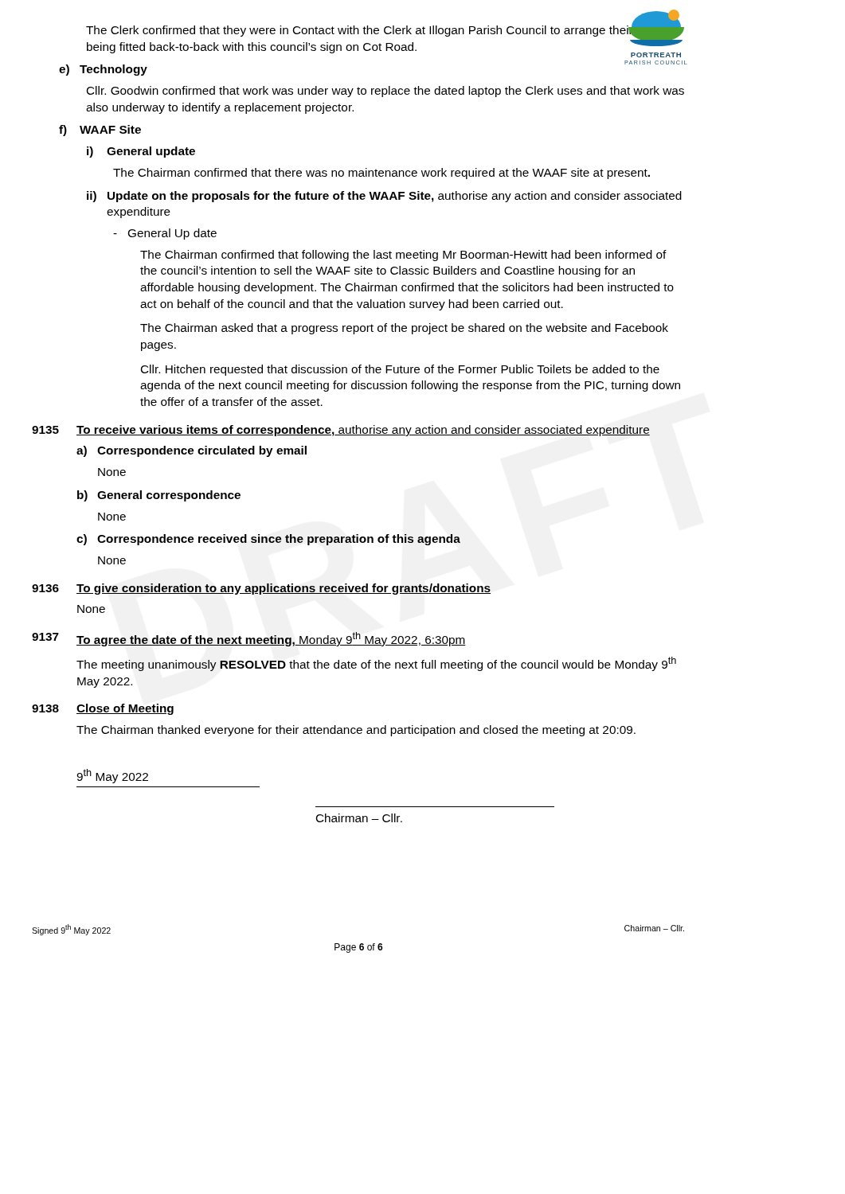PORTREATH
PARISH COUNCIL
The Clerk confirmed that they were in Contact with the Clerk at Illogan Parish Council to arrange their sign being fitted back-to-back with this council’s sign on Cot Road.
e)
Technology
Cllr. Goodwin confirmed that work was under way to replace the dated laptop the Clerk uses and that work was also underway to identify a replacement projector.
f)
WAAF Site
i)
General update
The Chairman confirmed that there was no maintenance work required at the WAAF site at present.
ii)
Update on the proposals for the future of the WAAF Site, authorise any action and consider associated expenditure
-
General Up date
The Chairman confirmed that following the last meeting Mr Boorman-Hewitt had been informed of the council’s intention to sell the WAAF site to Classic Builders and Coastline housing for an affordable housing development. The Chairman confirmed that the solicitors had been instructed to act on behalf of the council and that the valuation survey had been carried out.
The Chairman asked that a progress report of the project be shared on the website and Facebook pages.
Cllr. Hitchen requested that discussion of the Future of the Former Public Toilets be added to the agenda of the next council meeting for discussion following the response from the PIC, turning down the offer of a transfer of the asset.
9135
To receive various items of correspondence, authorise any action and consider associated expenditure
a)
Correspondence circulated by email
None
b)
General correspondence
None
c)
Correspondence received since the preparation of this agenda
None
9136
To give consideration to any applications received for grants/donations
None
9137
To agree the date of the next meeting, Monday 9th May 2022, 6:30pm
The meeting unanimously RESOLVED that the date of the next full meeting of the council would be Monday 9th May 2022.
9138
Close of Meeting
The Chairman thanked everyone for their attendance and participation and closed the meeting at 20:09.
9th May 2022
Chairman – Cllr.
Signed 9th May 2022
Chairman – Cllr.
Page 6 of 6